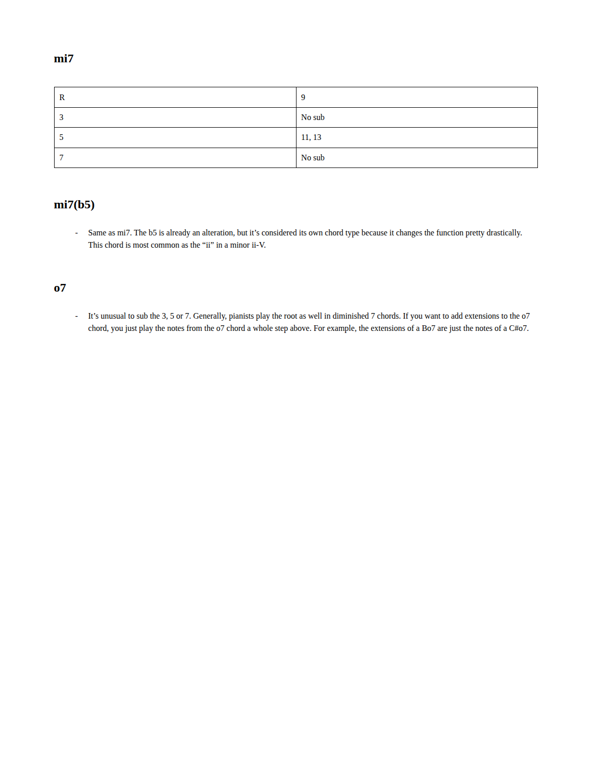mi7
| R | 9 |
| 3 | No sub |
| 5 | 11, 13 |
| 7 | No sub |
mi7(b5)
Same as mi7. The b5 is already an alteration, but it’s considered its own chord type because it changes the function pretty drastically. This chord is most common as the “ii” in a minor ii-V.
o7
It’s unusual to sub the 3, 5 or 7. Generally, pianists play the root as well in diminished 7 chords. If you want to add extensions to the o7 chord, you just play the notes from the o7 chord a whole step above. For example, the extensions of a Bo7 are just the notes of a C#o7.